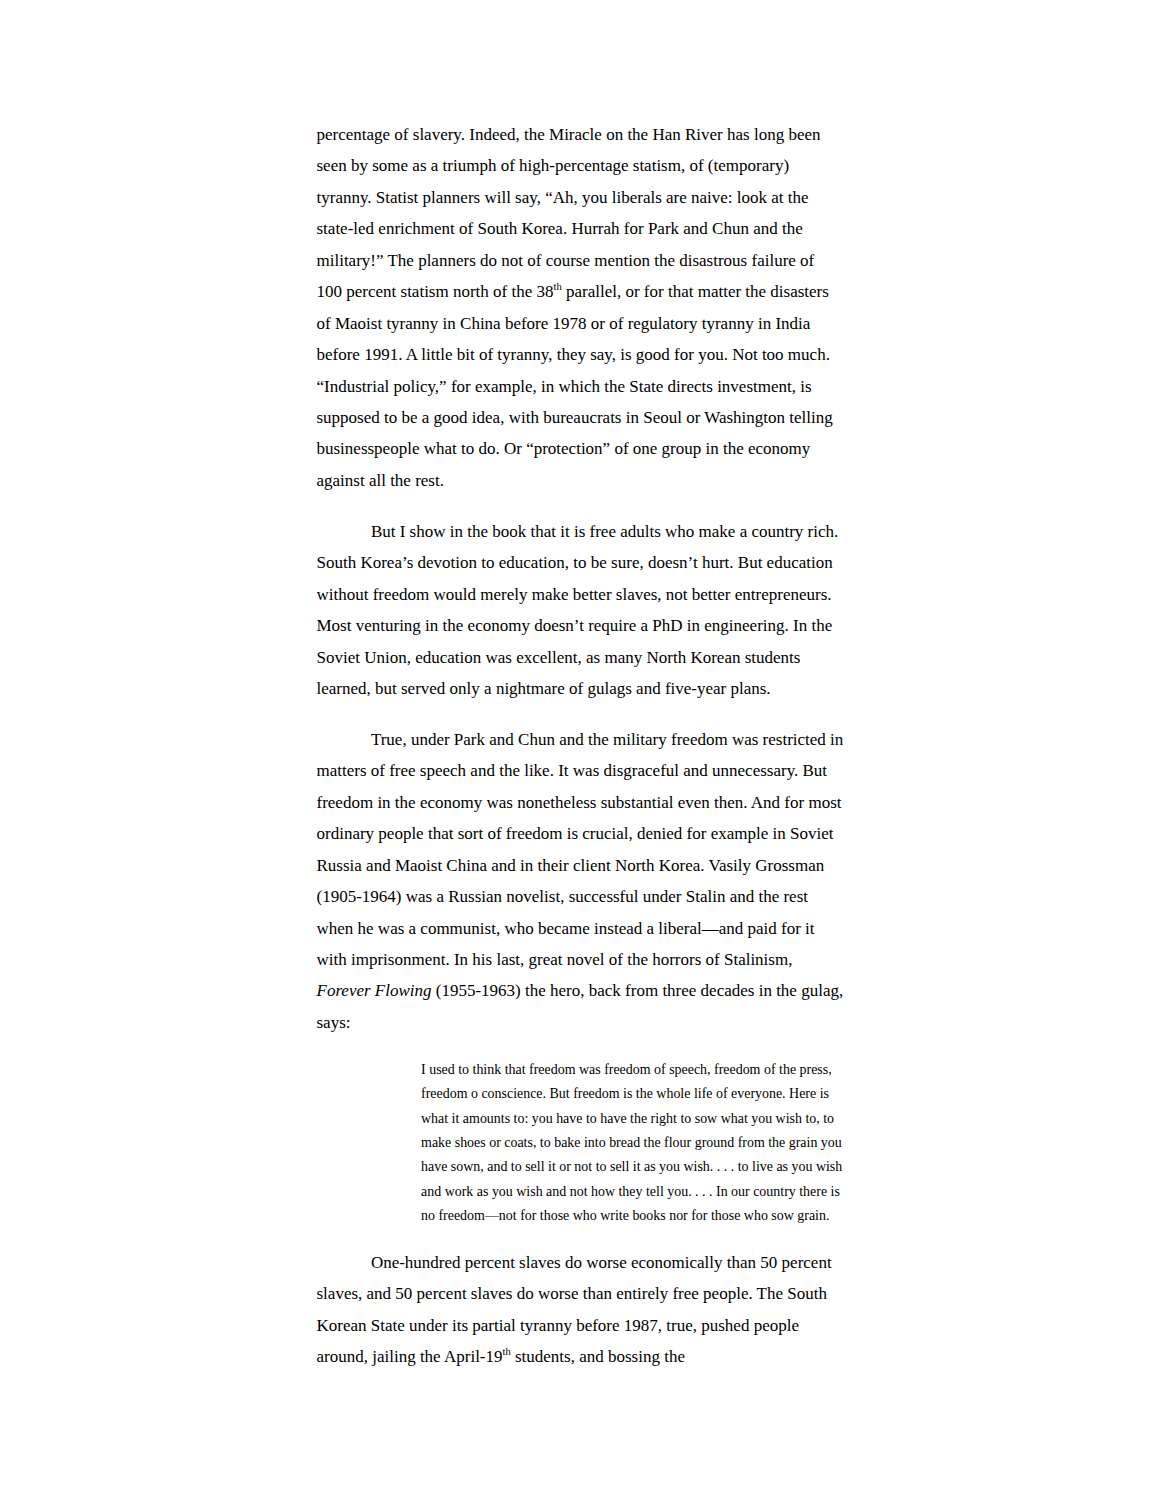percentage of slavery. Indeed, the Miracle on the Han River has long been seen by some as a triumph of high-percentage statism, of (temporary) tyranny. Statist planners will say, “Ah, you liberals are naive: look at the state-led enrichment of South Korea. Hurrah for Park and Chun and the military!” The planners do not of course mention the disastrous failure of 100 percent statism north of the 38th parallel, or for that matter the disasters of Maoist tyranny in China before 1978 or of regulatory tyranny in India before 1991. A little bit of tyranny, they say, is good for you. Not too much. “Industrial policy,” for example, in which the State directs investment, is supposed to be a good idea, with bureaucrats in Seoul or Washington telling businesspeople what to do. Or “protection” of one group in the economy against all the rest.
But I show in the book that it is free adults who make a country rich. South Korea’s devotion to education, to be sure, doesn’t hurt. But education without freedom would merely make better slaves, not better entrepreneurs. Most venturing in the economy doesn’t require a PhD in engineering. In the Soviet Union, education was excellent, as many North Korean students learned, but served only a nightmare of gulags and five-year plans.
True, under Park and Chun and the military freedom was restricted in matters of free speech and the like. It was disgraceful and unnecessary. But freedom in the economy was nonetheless substantial even then. And for most ordinary people that sort of freedom is crucial, denied for example in Soviet Russia and Maoist China and in their client North Korea. Vasily Grossman (1905-1964) was a Russian novelist, successful under Stalin and the rest when he was a communist, who became instead a liberal—and paid for it with imprisonment. In his last, great novel of the horrors of Stalinism, Forever Flowing (1955-1963) the hero, back from three decades in the gulag, says:
I used to think that freedom was freedom of speech, freedom of the press, freedom o conscience. But freedom is the whole life of everyone. Here is what it amounts to: you have to have the right to sow what you wish to, to make shoes or coats, to bake into bread the flour ground from the grain you have sown, and to sell it or not to sell it as you wish. . . . to live as you wish and work as you wish and not how they tell you. . . . In our country there is no freedom—not for those who write books nor for those who sow grain.
One-hundred percent slaves do worse economically than 50 percent slaves, and 50 percent slaves do worse than entirely free people. The South Korean State under its partial tyranny before 1987, true, pushed people around, jailing the April-19th students, and bossing the